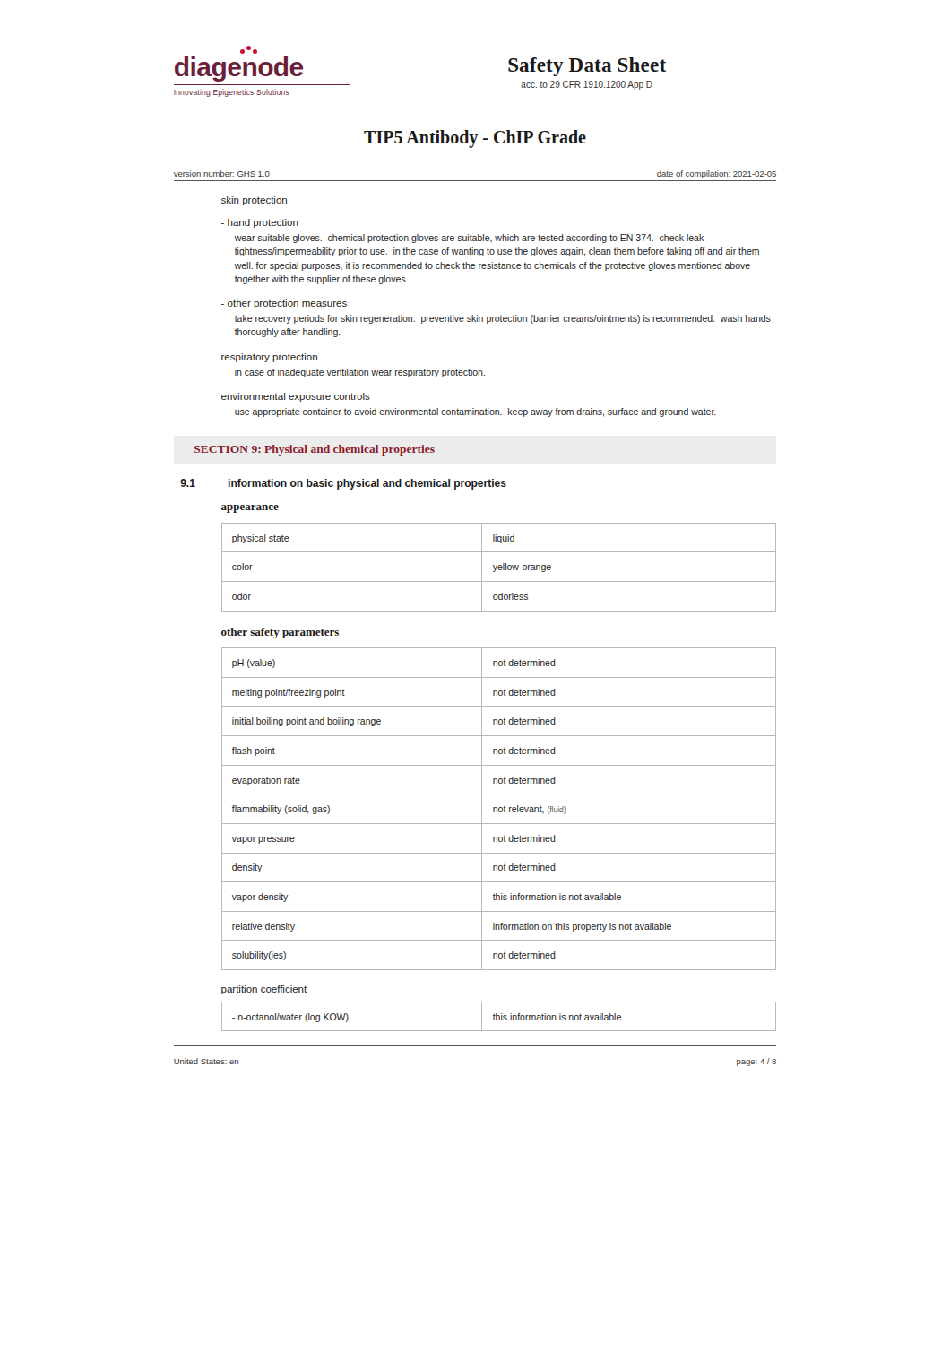diagenode
Innovating Epigenetics Solutions
Safety Data Sheet
acc. to 29 CFR 1910.1200 App D
TIP5 Antibody - ChIP Grade
version number: GHS 1.0 date of compilation: 2021-02-05
skin protection
- hand protection
wear suitable gloves. chemical protection gloves are suitable, which are tested according to EN 374. check leak-tightness/impermeability prior to use. in the case of wanting to use the gloves again, clean them before taking off and air them well. for special purposes, it is recommended to check the resistance to chemicals of the protective gloves mentioned above together with the supplier of these gloves.
- other protection measures
take recovery periods for skin regeneration. preventive skin protection (barrier creams/ointments) is recommended. wash hands thoroughly after handling.
respiratory protection
in case of inadequate ventilation wear respiratory protection.
environmental exposure controls
use appropriate container to avoid environmental contamination. keep away from drains, surface and ground water.
SECTION 9: Physical and chemical properties
9.1
information on basic physical and chemical properties
appearance
| physical state | liquid |
| color | yellow-orange |
| odor | odorless |
other safety parameters
| pH (value) | not determined |
| melting point/freezing point | not determined |
| initial boiling point and boiling range | not determined |
| flash point | not determined |
| evaporation rate | not determined |
| flammability (solid, gas) | not relevant, (fluid) |
| vapor pressure | not determined |
| density | not determined |
| vapor density | this information is not available |
| relative density | information on this property is not available |
| solubility(ies) | not determined |
partition coefficient
| - n-octanol/water (log KOW) | this information is not available |
United States: en page: 4 / 8